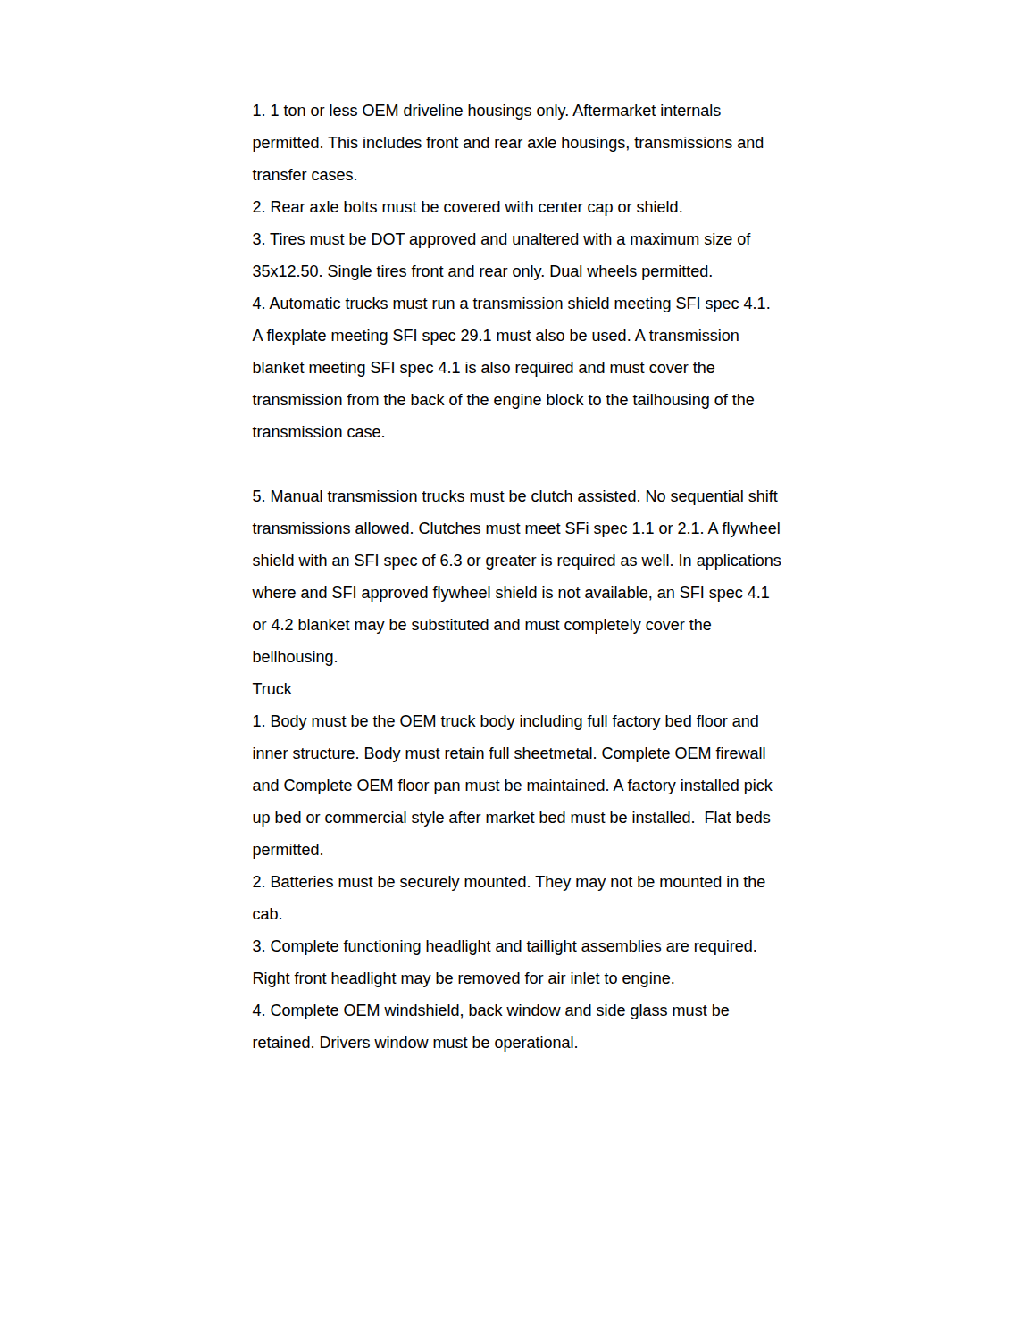1. 1 ton or less OEM driveline housings only. Aftermarket internals permitted. This includes front and rear axle housings, transmissions and transfer cases.
2. Rear axle bolts must be covered with center cap or shield.
3. Tires must be DOT approved and unaltered with a maximum size of 35x12.50. Single tires front and rear only. Dual wheels permitted.
4. Automatic trucks must run a transmission shield meeting SFI spec 4.1. A flexplate meeting SFI spec 29.1 must also be used. A transmission blanket meeting SFI spec 4.1 is also required and must cover the transmission from the back of the engine block to the tailhousing of the transmission case.
5. Manual transmission trucks must be clutch assisted. No sequential shift transmissions allowed. Clutches must meet SFi spec 1.1 or 2.1. A flywheel shield with an SFI spec of 6.3 or greater is required as well. In applications where and SFI approved flywheel shield is not available, an SFI spec 4.1 or 4.2 blanket may be substituted and must completely cover the bellhousing.
Truck
1. Body must be the OEM truck body including full factory bed floor and inner structure. Body must retain full sheetmetal. Complete OEM firewall and Complete OEM floor pan must be maintained. A factory installed pick up bed or commercial style after market bed must be installed. Flat beds permitted.
2. Batteries must be securely mounted. They may not be mounted in the cab.
3. Complete functioning headlight and taillight assemblies are required. Right front headlight may be removed for air inlet to engine.
4. Complete OEM windshield, back window and side glass must be retained. Drivers window must be operational.